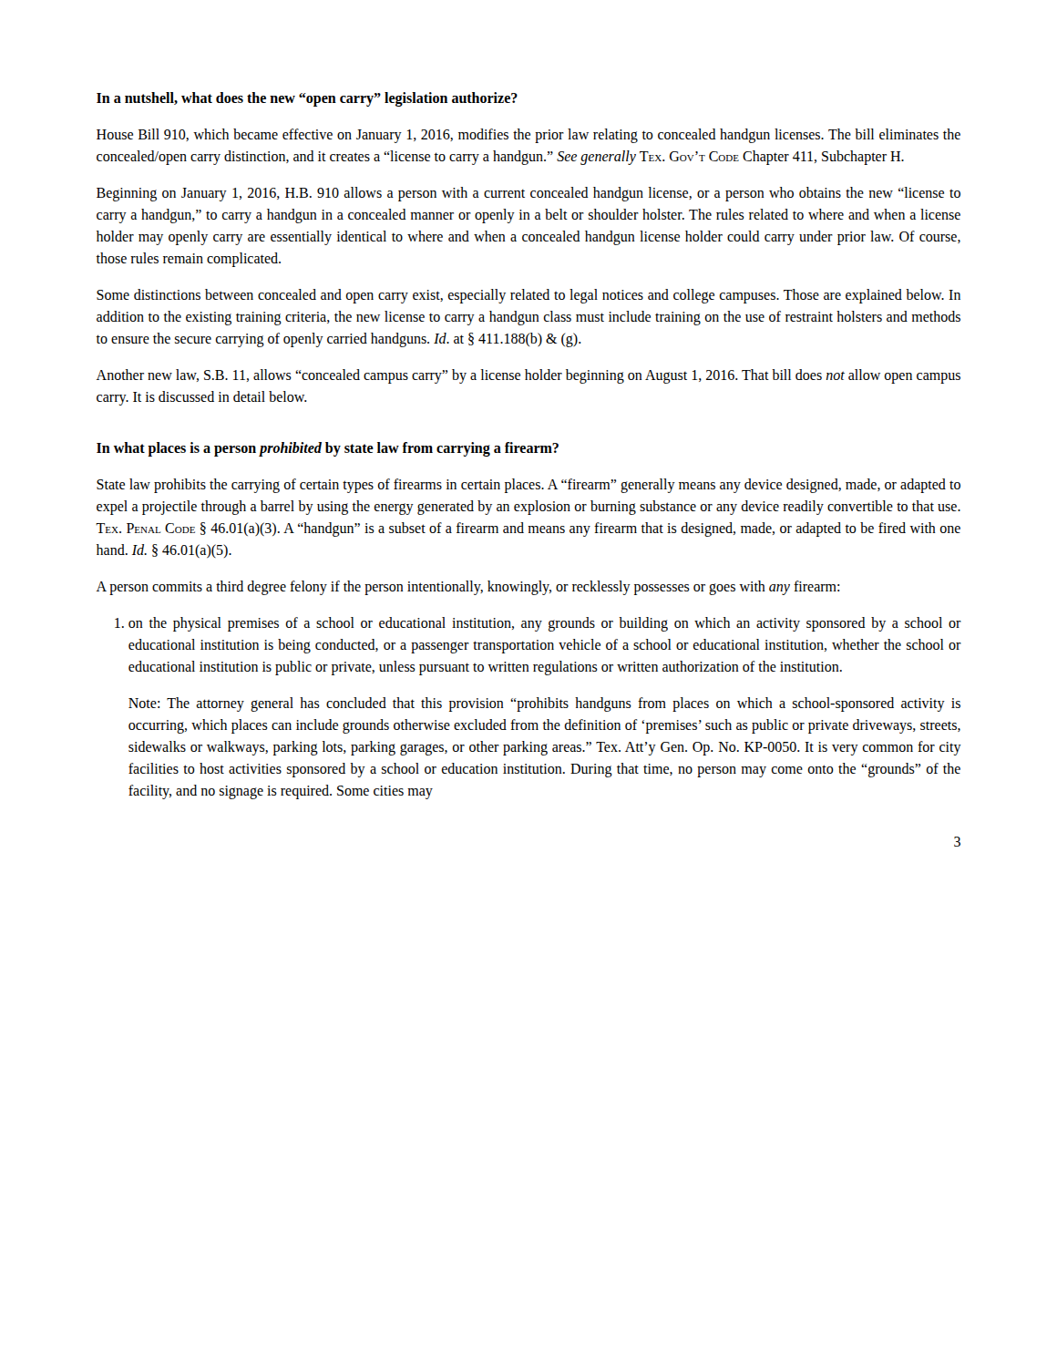In a nutshell, what does the new “open carry” legislation authorize?
House Bill 910, which became effective on January 1, 2016, modifies the prior law relating to concealed handgun licenses. The bill eliminates the concealed/open carry distinction, and it creates a “license to carry a handgun.” See generally Tex. Gov’t Code Chapter 411, Subchapter H.
Beginning on January 1, 2016, H.B. 910 allows a person with a current concealed handgun license, or a person who obtains the new “license to carry a handgun,” to carry a handgun in a concealed manner or openly in a belt or shoulder holster. The rules related to where and when a license holder may openly carry are essentially identical to where and when a concealed handgun license holder could carry under prior law. Of course, those rules remain complicated.
Some distinctions between concealed and open carry exist, especially related to legal notices and college campuses. Those are explained below. In addition to the existing training criteria, the new license to carry a handgun class must include training on the use of restraint holsters and methods to ensure the secure carrying of openly carried handguns. Id. at § 411.188(b) & (g).
Another new law, S.B. 11, allows “concealed campus carry” by a license holder beginning on August 1, 2016. That bill does not allow open campus carry. It is discussed in detail below.
In what places is a person prohibited by state law from carrying a firearm?
State law prohibits the carrying of certain types of firearms in certain places. A “firearm” generally means any device designed, made, or adapted to expel a projectile through a barrel by using the energy generated by an explosion or burning substance or any device readily convertible to that use. Tex. Penal Code § 46.01(a)(3). A “handgun” is a subset of a firearm and means any firearm that is designed, made, or adapted to be fired with one hand. Id. § 46.01(a)(5).
A person commits a third degree felony if the person intentionally, knowingly, or recklessly possesses or goes with any firearm:
on the physical premises of a school or educational institution, any grounds or building on which an activity sponsored by a school or educational institution is being conducted, or a passenger transportation vehicle of a school or educational institution, whether the school or educational institution is public or private, unless pursuant to written regulations or written authorization of the institution.
Note: The attorney general has concluded that this provision “prohibits handguns from places on which a school-sponsored activity is occurring, which places can include grounds otherwise excluded from the definition of ‘premises’ such as public or private driveways, streets, sidewalks or walkways, parking lots, parking garages, or other parking areas.” Tex. Att’y Gen. Op. No. KP-0050. It is very common for city facilities to host activities sponsored by a school or education institution. During that time, no person may come onto the “grounds” of the facility, and no signage is required. Some cities may
3